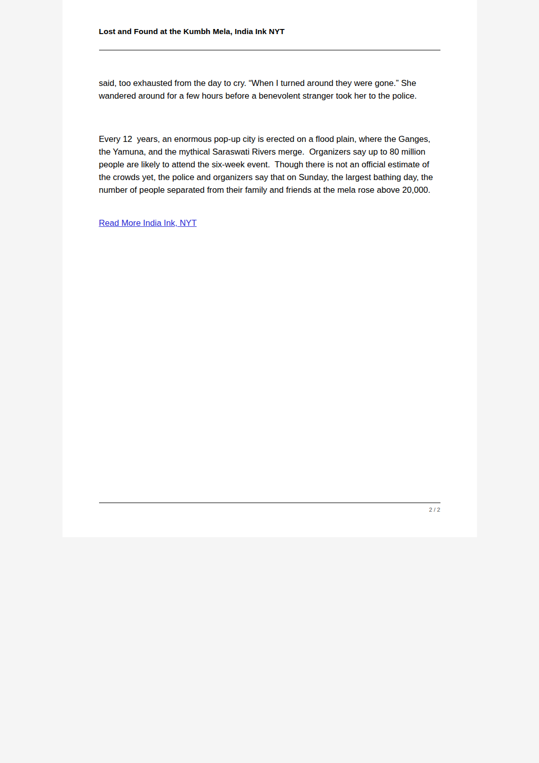Lost and Found at the Kumbh Mela, India Ink NYT
said, too exhausted from the day to cry. “When I turned around they were gone.” She wandered around for a few hours before a benevolent stranger took her to the police.
Every 12 years, an enormous pop-up city is erected on a flood plain, where the Ganges, the Yamuna, and the mythical Saraswati Rivers merge. Organizers say up to 80 million people are likely to attend the six-week event. Though there is not an official estimate of the crowds yet, the police and organizers say that on Sunday, the largest bathing day, the number of people separated from their family and friends at the mela rose above 20,000.
Read More India Ink, NYT
2 / 2